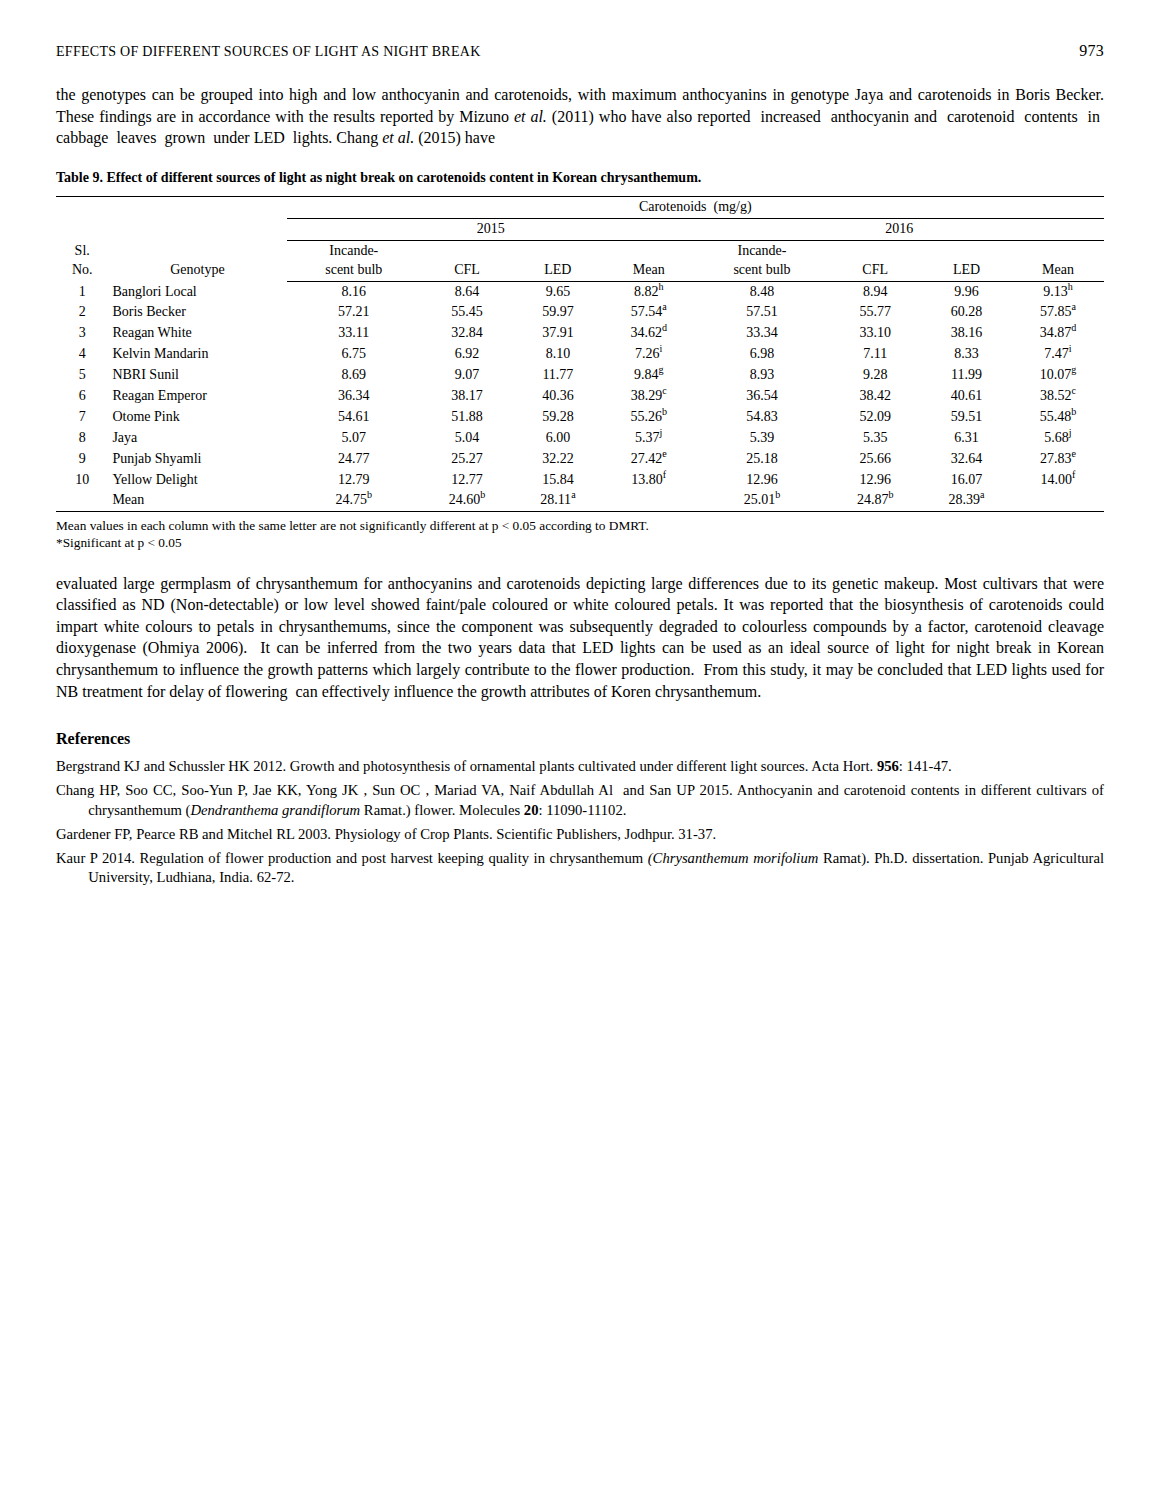Effects of different sources of light as night break 973
the genotypes can be grouped into high and low anthocyanin and carotenoids, with maximum anthocyanins in genotype Jaya and carotenoids in Boris Becker. These findings are in accordance with the results reported by Mizuno et al. (2011) who have also reported increased anthocyanin and carotenoid contents in cabbage leaves grown under LED lights. Chang et al. (2015) have
Table 9. Effect of different sources of light as night break on carotenoids content in Korean chrysanthemum.
| Sl. No. | Genotype | Carotenoids (mg/g) |
| --- | --- | --- |
| 2015 | 2016 |
| Incande- scent bulb | CFL | LED | Mean | Incande- scent bulb | CFL | LED | Mean |
| 1 | Banglori Local | 8.16 | 8.64 | 9.65 | 8.82 h | 8.48 | 8.94 | 9.96 | 9.13 h |
| 2 | Boris Becker | 57.21 | 55.45 | 59.97 | 57.54 a | 57.51 | 55.77 | 60.28 | 57.85 a |
| 3 | Reagan White | 33.11 | 32.84 | 37.91 | 34.62 d | 33.34 | 33.10 | 38.16 | 34.87 d |
| 4 | Kelvin Mandarin | 6.75 | 6.92 | 8.10 | 7.26 i | 6.98 | 7.11 | 8.33 | 7.47 i |
| 5 | NBRI Sunil | 8.69 | 9.07 | 11.77 | 9.84 g | 8.93 | 9.28 | 11.99 | 10.07 g |
| 6 | Reagan Emperor | 36.34 | 38.17 | 40.36 | 38.29 c | 36.54 | 38.42 | 40.61 | 38.52 c |
| 7 | Otome Pink | 54.61 | 51.88 | 59.28 | 55.26 b | 54.83 | 52.09 | 59.51 | 55.48 b |
| 8 | Jaya | 5.07 | 5.04 | 6.00 | 5.37 j | 5.39 | 5.35 | 6.31 | 5.68 j |
| 9 | Punjab Shyamli | 24.77 | 25.27 | 32.22 | 27.42 e | 25.18 | 25.66 | 32.64 | 27.83 e |
| 10 | Yellow Delight | 12.79 | 12.77 | 15.84 | 13.80 f | 12.96 | 12.96 | 16.07 | 14.00 f |
| | Mean | 24.75 b | 24.60 b | 28.11 a | | 25.01 b | 24.87 b | 28.39 a | |
Mean values in each column with the same letter are not significantly different at p < 0.05 according to DMRT.
*Significant at p < 0.05
evaluated large germplasm of chrysanthemum for anthocyanins and carotenoids depicting large differences due to its genetic makeup. Most cultivars that were classified as ND (Non-detectable) or low level showed faint/pale coloured or white coloured petals. It was reported that the biosynthesis of carotenoids could impart white colours to petals in chrysanthemums, since the component was subsequently degraded to colourless compounds by a factor, carotenoid cleavage dioxygenase (Ohmiya 2006). It can be inferred from the two years data that LED lights can be used as an ideal source of light for night break in Korean chrysanthemum to influence the growth patterns which largely contribute to the flower production. From this study, it may be concluded that LED lights used for NB treatment for delay of flowering can effectively influence the growth attributes of Koren chrysanthemum.
References
Bergstrand KJ and Schussler HK 2012. Growth and photosynthesis of ornamental plants cultivated under different light sources. Acta Hort. 956: 141-47.
Chang HP, Soo CC, Soo-Yun P, Jae KK, Yong JK , Sun OC , Mariad VA, Naif Abdullah Al and San UP 2015. Anthocyanin and carotenoid contents in different cultivars of chrysanthemum (Dendranthema grandiflorum Ramat.) flower. Molecules 20: 11090-11102.
Gardener FP, Pearce RB and Mitchel RL 2003. Physiology of Crop Plants. Scientific Publishers, Jodhpur. 31-37.
Kaur P 2014. Regulation of flower production and post harvest keeping quality in chrysanthemum (Chrysanthemum morifolium Ramat). Ph.D. dissertation. Punjab Agricultural University, Ludhiana, India. 62-72.